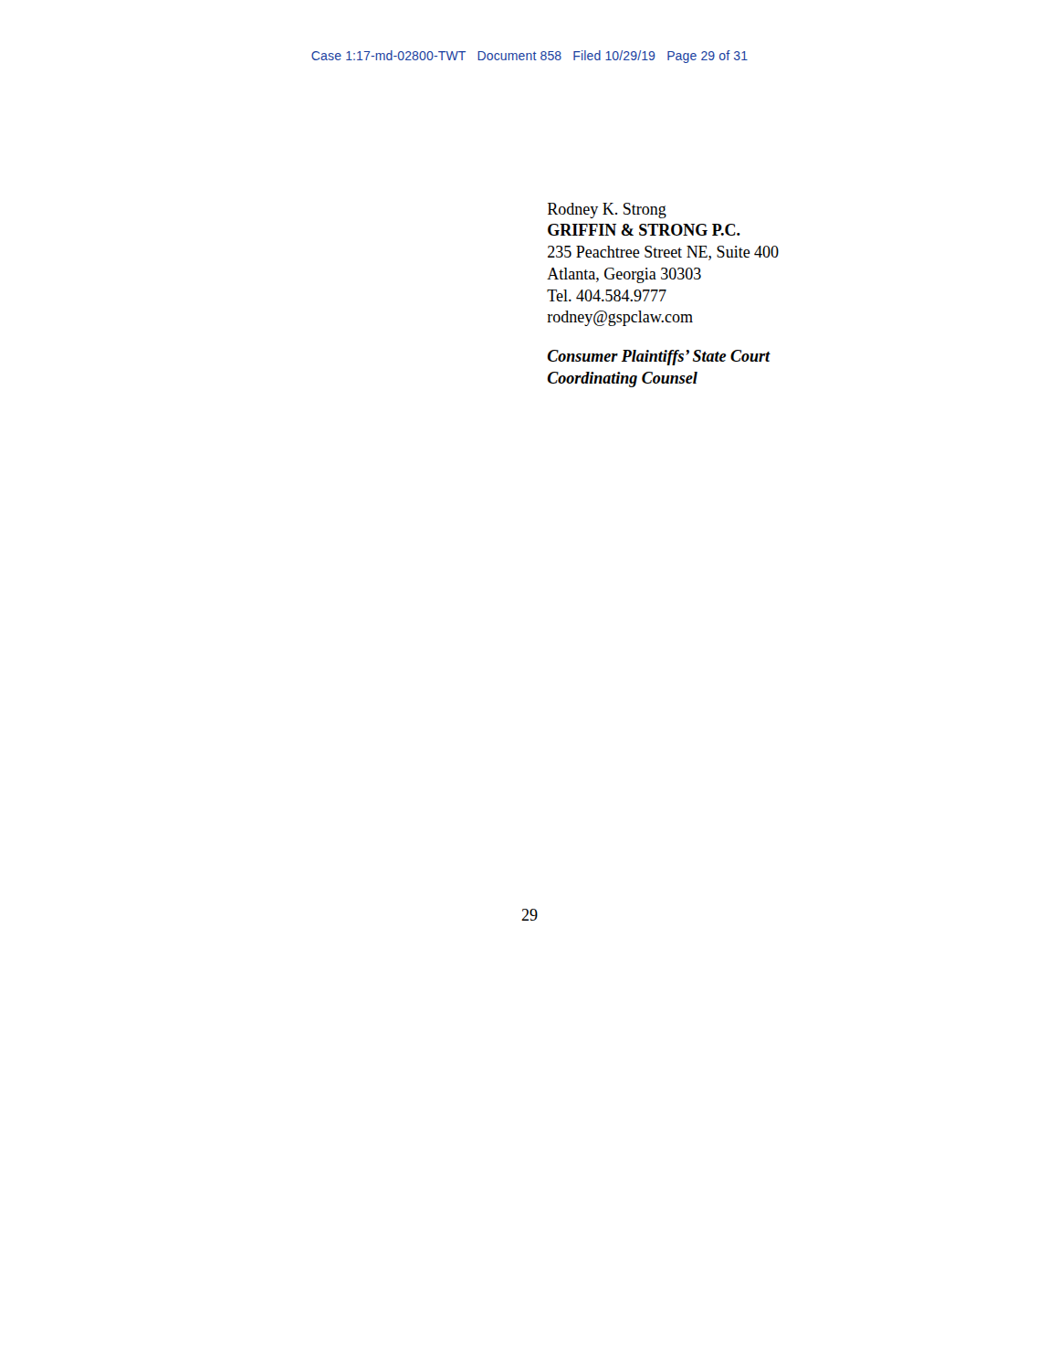Case 1:17-md-02800-TWT Document 858 Filed 10/29/19 Page 29 of 31
Rodney K. Strong
GRIFFIN & STRONG P.C.
235 Peachtree Street NE, Suite 400
Atlanta, Georgia 30303
Tel. 404.584.9777
rodney@gspclaw.com
Consumer Plaintiffs’ State Court
Coordinating Counsel
29